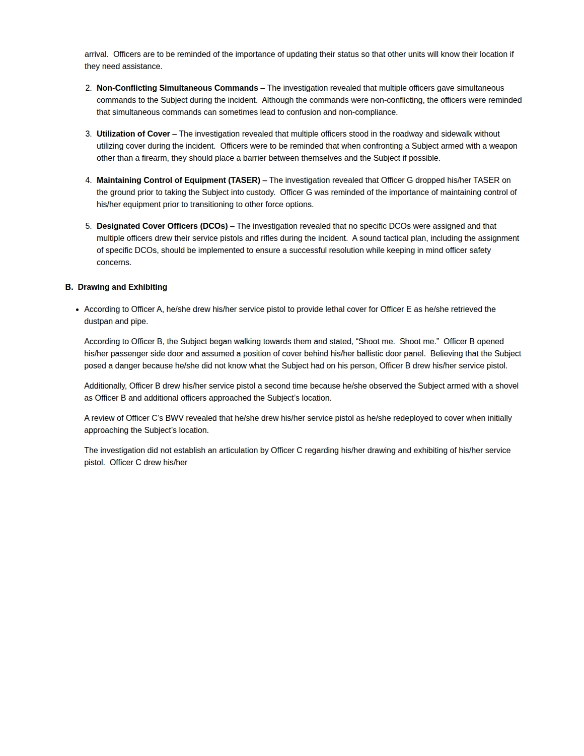arrival. Officers are to be reminded of the importance of updating their status so that other units will know their location if they need assistance.
Non-Conflicting Simultaneous Commands – The investigation revealed that multiple officers gave simultaneous commands to the Subject during the incident. Although the commands were non-conflicting, the officers were reminded that simultaneous commands can sometimes lead to confusion and non-compliance.
Utilization of Cover – The investigation revealed that multiple officers stood in the roadway and sidewalk without utilizing cover during the incident. Officers were to be reminded that when confronting a Subject armed with a weapon other than a firearm, they should place a barrier between themselves and the Subject if possible.
Maintaining Control of Equipment (TASER) – The investigation revealed that Officer G dropped his/her TASER on the ground prior to taking the Subject into custody. Officer G was reminded of the importance of maintaining control of his/her equipment prior to transitioning to other force options.
Designated Cover Officers (DCOs) – The investigation revealed that no specific DCOs were assigned and that multiple officers drew their service pistols and rifles during the incident. A sound tactical plan, including the assignment of specific DCOs, should be implemented to ensure a successful resolution while keeping in mind officer safety concerns.
B. Drawing and Exhibiting
According to Officer A, he/she drew his/her service pistol to provide lethal cover for Officer E as he/she retrieved the dustpan and pipe.
According to Officer B, the Subject began walking towards them and stated, “Shoot me. Shoot me.” Officer B opened his/her passenger side door and assumed a position of cover behind his/her ballistic door panel. Believing that the Subject posed a danger because he/she did not know what the Subject had on his person, Officer B drew his/her service pistol.
Additionally, Officer B drew his/her service pistol a second time because he/she observed the Subject armed with a shovel as Officer B and additional officers approached the Subject’s location.
A review of Officer C’s BWV revealed that he/she drew his/her service pistol as he/she redeployed to cover when initially approaching the Subject’s location.
The investigation did not establish an articulation by Officer C regarding his/her drawing and exhibiting of his/her service pistol. Officer C drew his/her